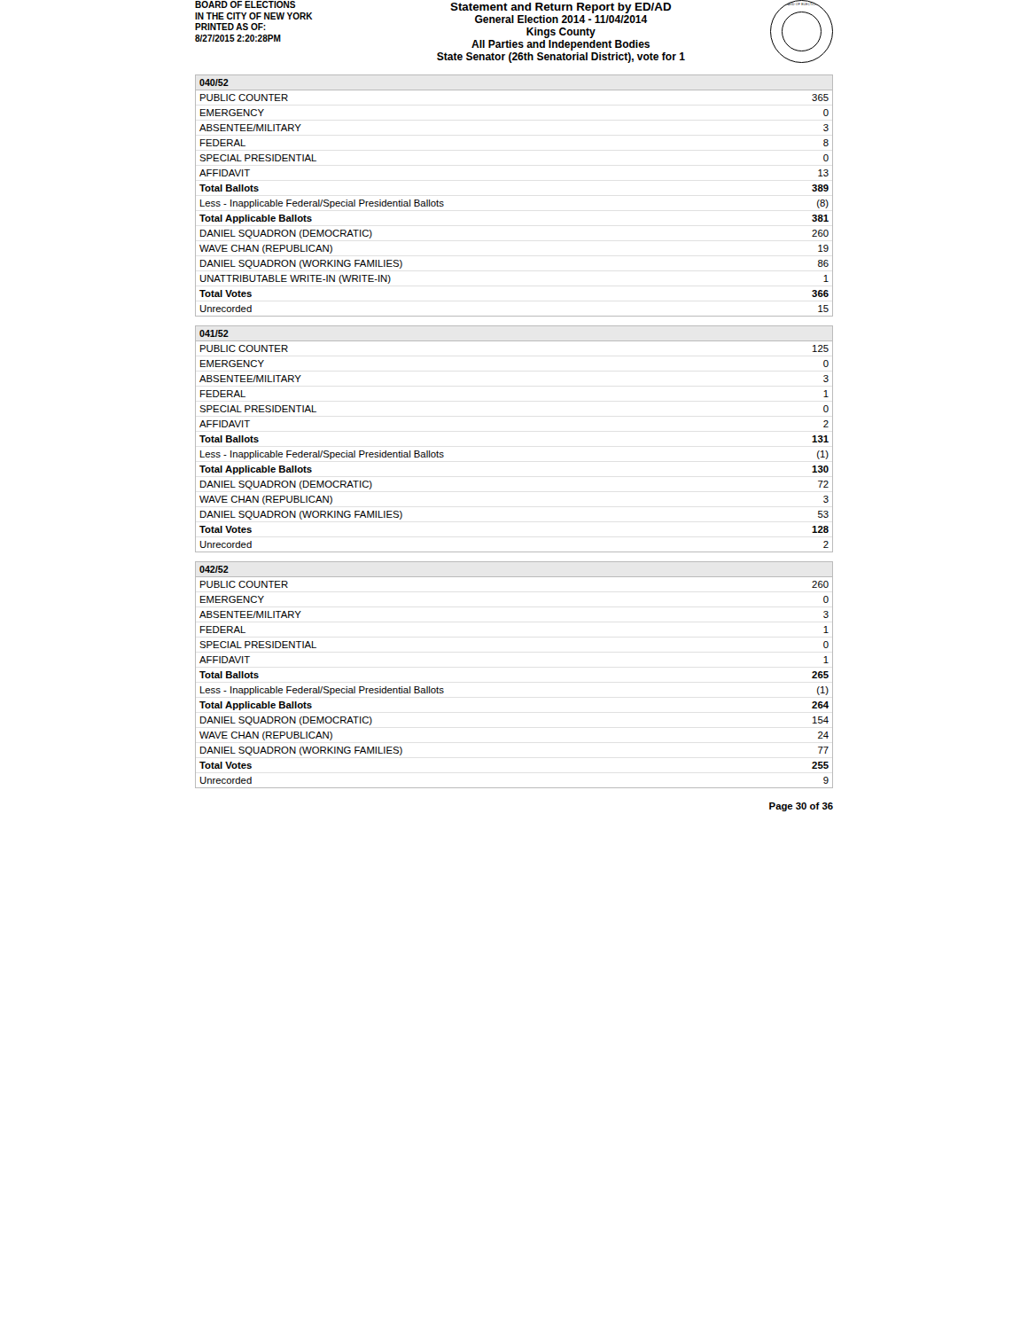BOARD OF ELECTIONS
IN THE CITY OF NEW YORK
PRINTED AS OF:
8/27/2015 2:20:28PM
Statement and Return Report by ED/AD
General Election 2014 - 11/04/2014
Kings County
All Parties and Independent Bodies
State Senator (26th Senatorial District), vote for 1
040/52
| PUBLIC COUNTER | 365 |
| EMERGENCY | 0 |
| ABSENTEE/MILITARY | 3 |
| FEDERAL | 8 |
| SPECIAL PRESIDENTIAL | 0 |
| AFFIDAVIT | 13 |
| Total Ballots | 389 |
| Less - Inapplicable Federal/Special Presidential Ballots | (8) |
| Total Applicable Ballots | 381 |
| DANIEL SQUADRON (DEMOCRATIC) | 260 |
| WAVE CHAN (REPUBLICAN) | 19 |
| DANIEL SQUADRON (WORKING FAMILIES) | 86 |
| UNATTRIBUTABLE WRITE-IN (WRITE-IN) | 1 |
| Total Votes | 366 |
| Unrecorded | 15 |
041/52
| PUBLIC COUNTER | 125 |
| EMERGENCY | 0 |
| ABSENTEE/MILITARY | 3 |
| FEDERAL | 1 |
| SPECIAL PRESIDENTIAL | 0 |
| AFFIDAVIT | 2 |
| Total Ballots | 131 |
| Less - Inapplicable Federal/Special Presidential Ballots | (1) |
| Total Applicable Ballots | 130 |
| DANIEL SQUADRON (DEMOCRATIC) | 72 |
| WAVE CHAN (REPUBLICAN) | 3 |
| DANIEL SQUADRON (WORKING FAMILIES) | 53 |
| Total Votes | 128 |
| Unrecorded | 2 |
042/52
| PUBLIC COUNTER | 260 |
| EMERGENCY | 0 |
| ABSENTEE/MILITARY | 3 |
| FEDERAL | 1 |
| SPECIAL PRESIDENTIAL | 0 |
| AFFIDAVIT | 1 |
| Total Ballots | 265 |
| Less - Inapplicable Federal/Special Presidential Ballots | (1) |
| Total Applicable Ballots | 264 |
| DANIEL SQUADRON (DEMOCRATIC) | 154 |
| WAVE CHAN (REPUBLICAN) | 24 |
| DANIEL SQUADRON (WORKING FAMILIES) | 77 |
| Total Votes | 255 |
| Unrecorded | 9 |
Page 30 of 36